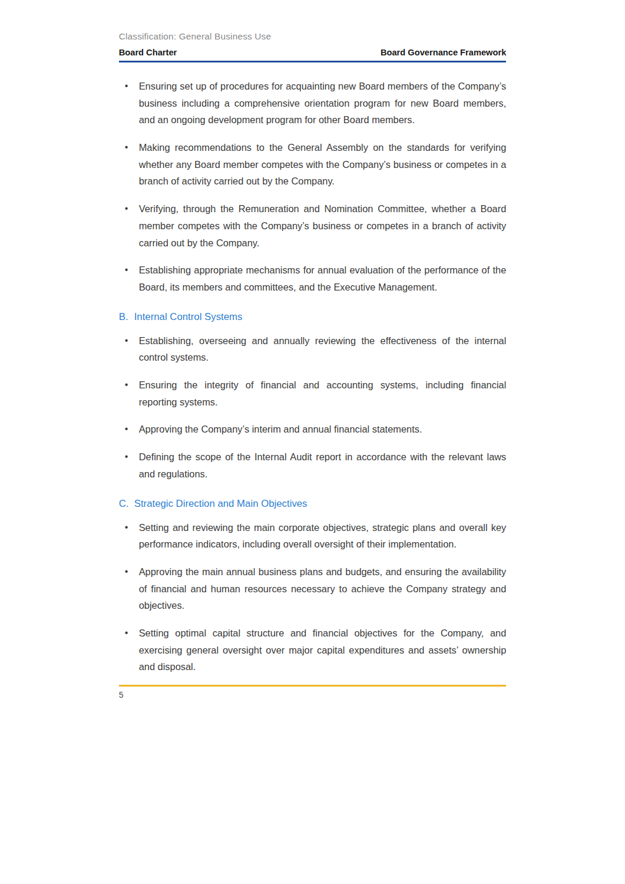Classification: General Business Use
Board Charter
Board Governance Framework
Ensuring set up of procedures for acquainting new Board members of the Company’s business including a comprehensive orientation program for new Board members, and an ongoing development program for other Board members.
Making recommendations to the General Assembly on the standards for verifying whether any Board member competes with the Company’s business or competes in a branch of activity carried out by the Company.
Verifying, through the Remuneration and Nomination Committee, whether a Board member competes with the Company’s business or competes in a branch of activity carried out by the Company.
Establishing appropriate mechanisms for annual evaluation of the performance of the Board, its members and committees, and the Executive Management.
B. Internal Control Systems
Establishing, overseeing and annually reviewing the effectiveness of the internal control systems.
Ensuring the integrity of financial and accounting systems, including financial reporting systems.
Approving the Company’s interim and annual financial statements.
Defining the scope of the Internal Audit report in accordance with the relevant laws and regulations.
C. Strategic Direction and Main Objectives
Setting and reviewing the main corporate objectives, strategic plans and overall key performance indicators, including overall oversight of their implementation.
Approving the main annual business plans and budgets, and ensuring the availability of financial and human resources necessary to achieve the Company strategy and objectives.
Setting optimal capital structure and financial objectives for the Company, and exercising general oversight over major capital expenditures and assets’ ownership and disposal.
5